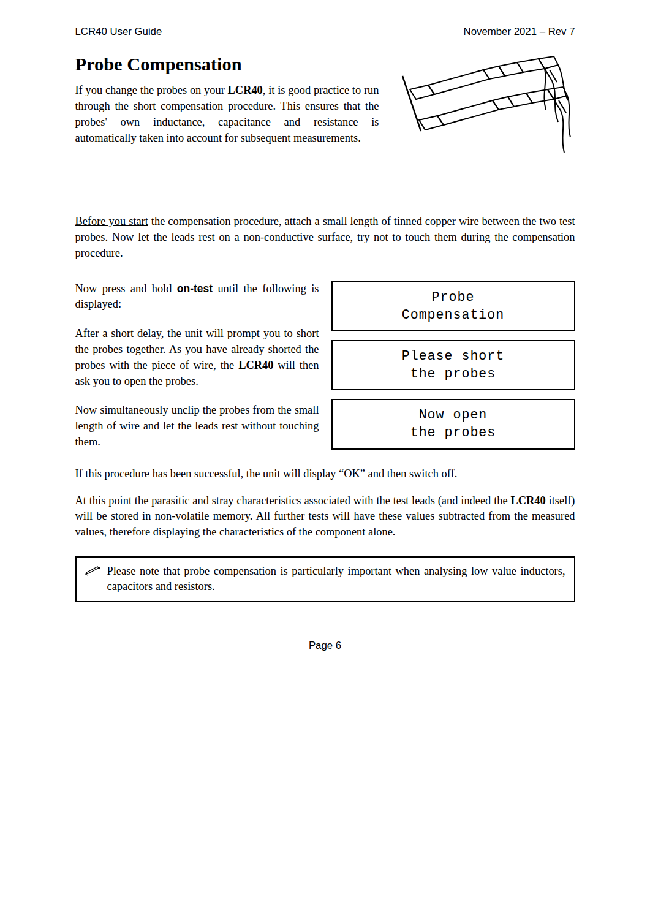LCR40 User Guide November 2021 – Rev 7
Probe Compensation
If you change the probes on your LCR40, it is good practice to run through the short compensation procedure. This ensures that the probes' own inductance, capacitance and resistance is automatically taken into account for subsequent measurements.
Before you start the compensation procedure, attach a small length of tinned copper wire between the two test probes. Now let the leads rest on a non-conductive surface, try not to touch them during the compensation procedure.
Now press and hold on-test until the following is displayed:
After a short delay, the unit will prompt you to short the probes together. As you have already shorted the probes with the piece of wire, the LCR40 will then ask you to open the probes.
Now simultaneously unclip the probes from the small length of wire and let the leads rest without touching them.
Probe Compensation
Please short the probes
Now open the probes
If this procedure has been successful, the unit will display “OK” and then switch off.
At this point the parasitic and stray characteristics associated with the test leads (and indeed the LCR40 itself) will be stored in non-volatile memory. All further tests will have these values subtracted from the measured values, therefore displaying the characteristics of the component alone.
Please note that probe compensation is particularly important when analysing low value inductors, capacitors and resistors.
Page 6